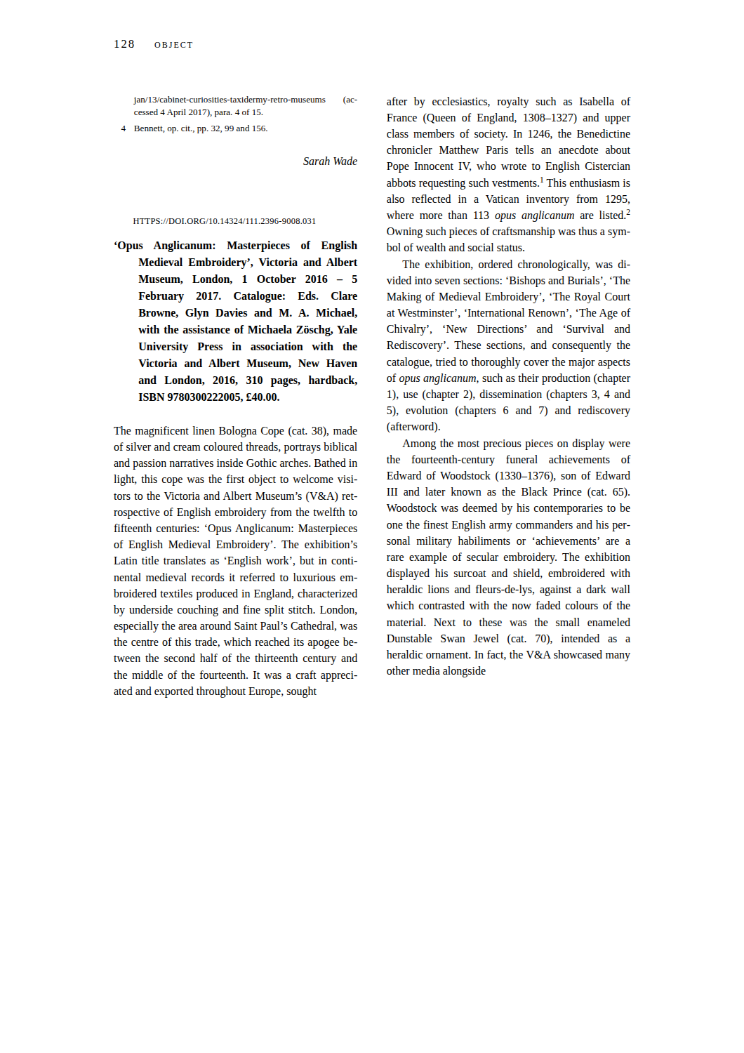128 object
jan/13/cabinet-curiosities-taxidermy-retro-museums (accessed 4 April 2017), para. 4 of 15.
4 Bennett, op. cit., pp. 32, 99 and 156.
Sarah Wade
HTTPS://DOI.ORG/10.14324/111.2396-9008.031
‘Opus Anglicanum: Masterpieces of English Medieval Embroidery’, Victoria and Albert Museum, London, 1 October 2016 – 5 February 2017. Catalogue: Eds. Clare Browne, Glyn Davies and M. A. Michael, with the assistance of Michaela Zöschg, Yale University Press in association with the Victoria and Albert Museum, New Haven and London, 2016, 310 pages, hardback, ISBN 9780300222005, 40.00.
The magnificent linen Bologna Cope (cat. 38), made of silver and cream coloured threads, portrays biblical and passion narratives inside Gothic arches. Bathed in light, this cope was the first object to welcome visitors to the Victoria and Albert Museum’s (V&A) retrospective of English embroidery from the twelfth to fifteenth centuries: ‘Opus Anglicanum: Masterpieces of English Medieval Embroidery’. The exhibition’s Latin title translates as ‘English work’, but in continental medieval records it referred to luxurious embroidered textiles produced in England, characterized by underside couching and fine split stitch. London, especially the area around Saint Paul’s Cathedral, was the centre of this trade, which reached its apogee between the second half of the thirteenth century and the middle of the fourteenth. It was a craft appreciated and exported throughout Europe, sought
after by ecclesiastics, royalty such as Isabella of France (Queen of England, 1308–1327) and upper class members of society. In 1246, the Benedictine chronicler Matthew Paris tells an anecdote about Pope Innocent IV, who wrote to English Cistercian abbots requesting such vestments.1 This enthusiasm is also reflected in a Vatican inventory from 1295, where more than 113 opus anglicanum are listed.2 Owning such pieces of craftsmanship was thus a symbol of wealth and social status.
The exhibition, ordered chronologically, was divided into seven sections: ‘Bishops and Burials’, ‘The Making of Medieval Embroidery’, ‘The Royal Court at Westminster’, ‘International Renown’, ‘The Age of Chivalry’, ‘New Directions’ and ‘Survival and Rediscovery’. These sections, and consequently the catalogue, tried to thoroughly cover the major aspects of opus anglicanum, such as their production (chapter 1), use (chapter 2), dissemination (chapters 3, 4 and 5), evolution (chapters 6 and 7) and rediscovery (afterword).
Among the most precious pieces on display were the fourteenth-century funeral achievements of Edward of Woodstock (1330–1376), son of Edward III and later known as the Black Prince (cat. 65). Woodstock was deemed by his contemporaries to be one the finest English army commanders and his personal military habiliments or ‘achievements’ are a rare example of secular embroidery. The exhibition displayed his surcoat and shield, embroidered with heraldic lions and fleurs-de-lys, against a dark wall which contrasted with the now faded colours of the material. Next to these was the small enameled Dunstable Swan Jewel (cat. 70), intended as a heraldic ornament. In fact, the V&A showcased many other media alongside